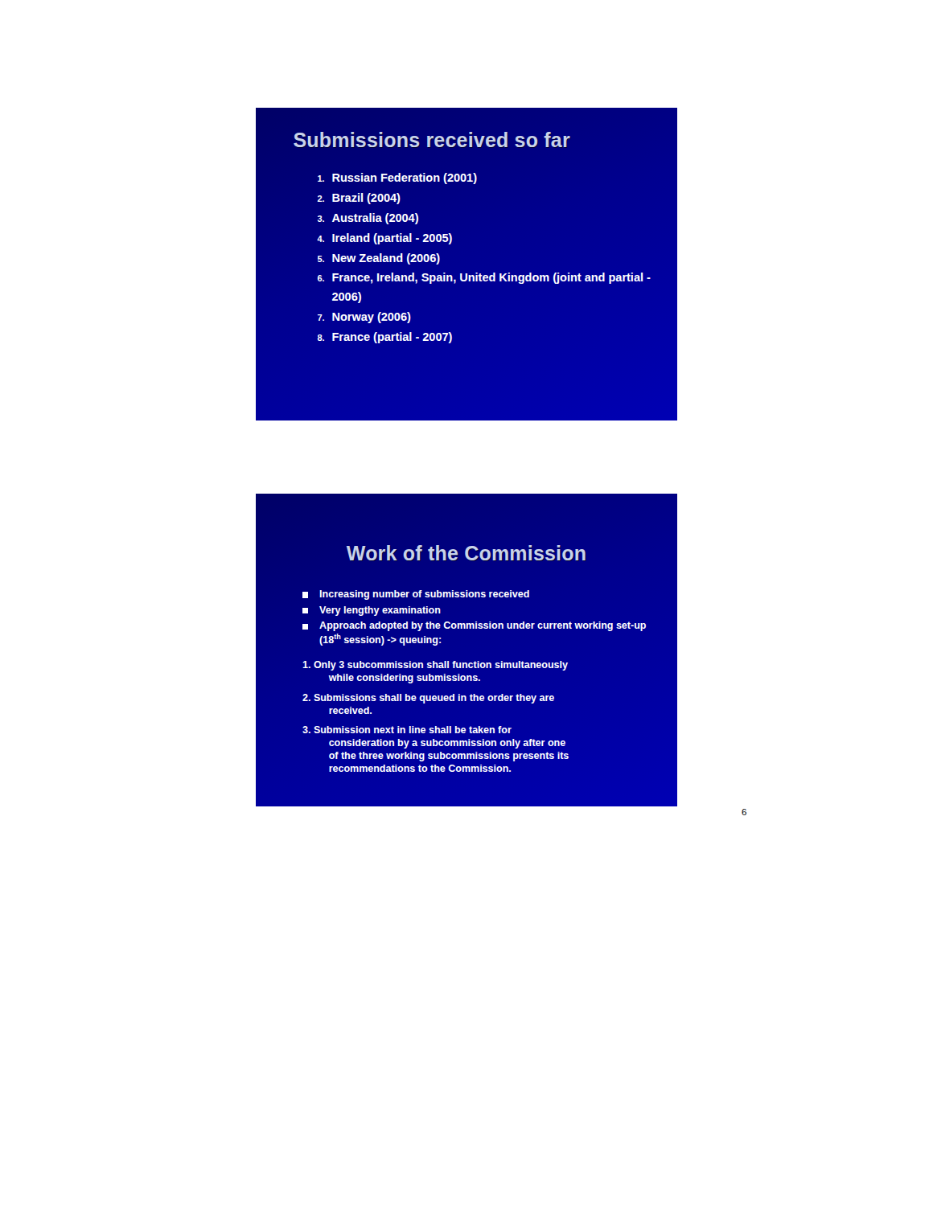Submissions received so far
Russian Federation (2001)
Brazil (2004)
Australia (2004)
Ireland (partial - 2005)
New Zealand (2006)
France, Ireland, Spain, United Kingdom (joint and partial - 2006)
Norway (2006)
France (partial - 2007)
Work of the Commission
Increasing number of submissions received
Very lengthy examination
Approach adopted by the Commission under current working set-up (18th session) -> queuing:
1. Only 3 subcommission shall function simultaneously while considering submissions.
2. Submissions shall be queued in the order they are received.
3. Submission next in line shall be taken for consideration by a subcommission only after one of the three working subcommissions presents its recommendations to the Commission.
6